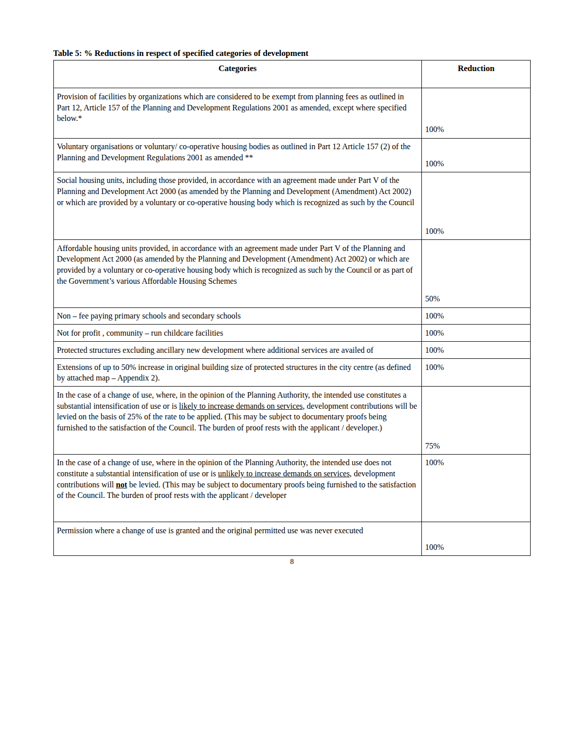Table 5: % Reductions in respect of specified categories of development
| Categories | Reduction |
| --- | --- |
| Provision of facilities by organizations which are considered to be exempt from planning fees as outlined in Part 12, Article 157 of the Planning and Development Regulations 2001 as amended, except where specified below.* | 100% |
| Voluntary organisations or voluntary/ co-operative housing bodies as outlined in Part 12 Article 157 (2) of the Planning and Development Regulations 2001 as amended ** | 100% |
| Social housing units, including those provided, in accordance with an agreement made under Part V of the Planning and Development Act 2000 (as amended by the Planning and Development (Amendment) Act 2002) or which are provided by a voluntary or co-operative housing body which is recognized as such by the Council | 100% |
| Affordable housing units provided, in accordance with an agreement made under Part V of the Planning and Development Act 2000 (as amended by the Planning and Development (Amendment) Act 2002) or which are provided by a voluntary or co-operative housing body which is recognized as such by the Council or as part of the Government’s various Affordable Housing Schemes | 50% |
| Non – fee paying primary schools and secondary schools | 100% |
| Not for profit , community – run childcare facilities | 100% |
| Protected structures excluding ancillary new development where additional services are availed of | 100% |
| Extensions of up to 50% increase in original building size of protected structures in the city centre (as defined by attached map – Appendix 2). | 100% |
| In the case of a change of use, where, in the opinion of the Planning Authority, the intended use constitutes a substantial intensification of use or is likely to increase demands on services, development contributions will be levied on the basis of 25% of the rate to be applied. (This may be subject to documentary proofs being furnished to the satisfaction of the Council. The burden of proof rests with the applicant / developer.) | 75% |
| In the case of a change of use, where in the opinion of the Planning Authority, the intended use does not constitute a substantial intensification of use or is unlikely to increase demands on services, development contributions will not be levied. (This may be subject to documentary proofs being furnished to the satisfaction of the Council. The burden of proof rests with the applicant / developer | 100% |
| Permission where a change of use is granted and the original permitted use was never executed | 100% |
8